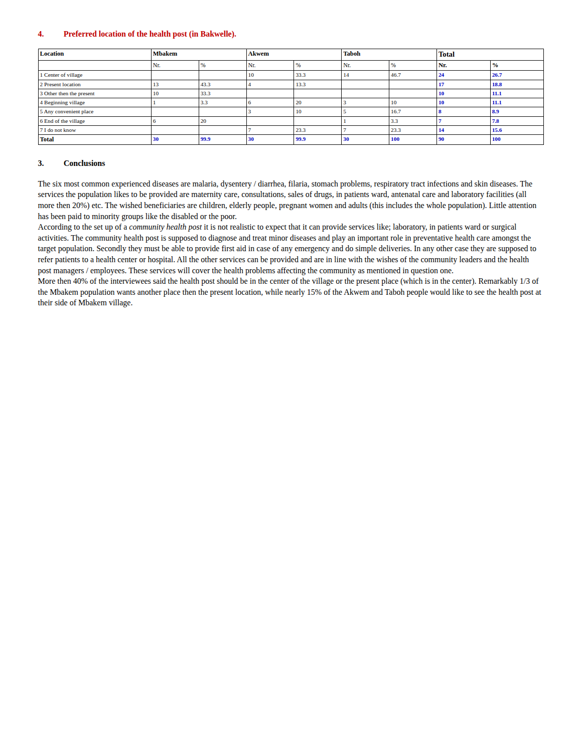4. Preferred location of the health post (in Bakwelle).
| Location | Mbakem | Akwem | Taboh | Total |
| --- | --- | --- | --- | --- |
| | Nr. | % | Nr. | % | Nr. | % | Nr. | % |
| 1 Center of village | | | 10 | 33.3 | 14 | 46.7 | 24 | 26.7 |
| 2 Present location | 13 | 43.3 | 4 | 13.3 | | | 17 | 18.8 |
| 3 Other then the present | 10 | 33.3 | | | | | 10 | 11.1 |
| 4 Beginning village | 1 | 3.3 | 6 | 20 | 3 | 10 | 10 | 11.1 |
| 5 Any convenient place | | | 3 | 10 | 5 | 16.7 | 8 | 8.9 |
| 6 End of the village | 6 | 20 | | | 1 | 3.3 | 7 | 7.8 |
| 7 I do not know | | | 7 | 23.3 | 7 | 23.3 | 14 | 15.6 |
| Total | 30 | 99.9 | 30 | 99.9 | 30 | 100 | 90 | 100 |
3. Conclusions
The six most common experienced diseases are malaria, dysentery / diarrhea, filaria, stomach problems, respiratory tract infections and skin diseases. The services the population likes to be provided are maternity care, consultations, sales of drugs, in patients ward, antenatal care and laboratory facilities (all more then 20%) etc. The wished beneficiaries are children, elderly people, pregnant women and adults (this includes the whole population). Little attention has been paid to minority groups like the disabled or the poor.
According to the set up of a community health post it is not realistic to expect that it can provide services like; laboratory, in patients ward or surgical activities. The community health post is supposed to diagnose and treat minor diseases and play an important role in preventative health care amongst the target population. Secondly they must be able to provide first aid in case of any emergency and do simple deliveries. In any other case they are supposed to refer patients to a health center or hospital. All the other services can be provided and are in line with the wishes of the community leaders and the health post managers / employees. These services will cover the health problems affecting the community as mentioned in question one.
More then 40% of the interviewees said the health post should be in the center of the village or the present place (which is in the center). Remarkably 1/3 of the Mbakem population wants another place then the present location, while nearly 15% of the Akwem and Taboh people would like to see the health post at their side of Mbakem village.